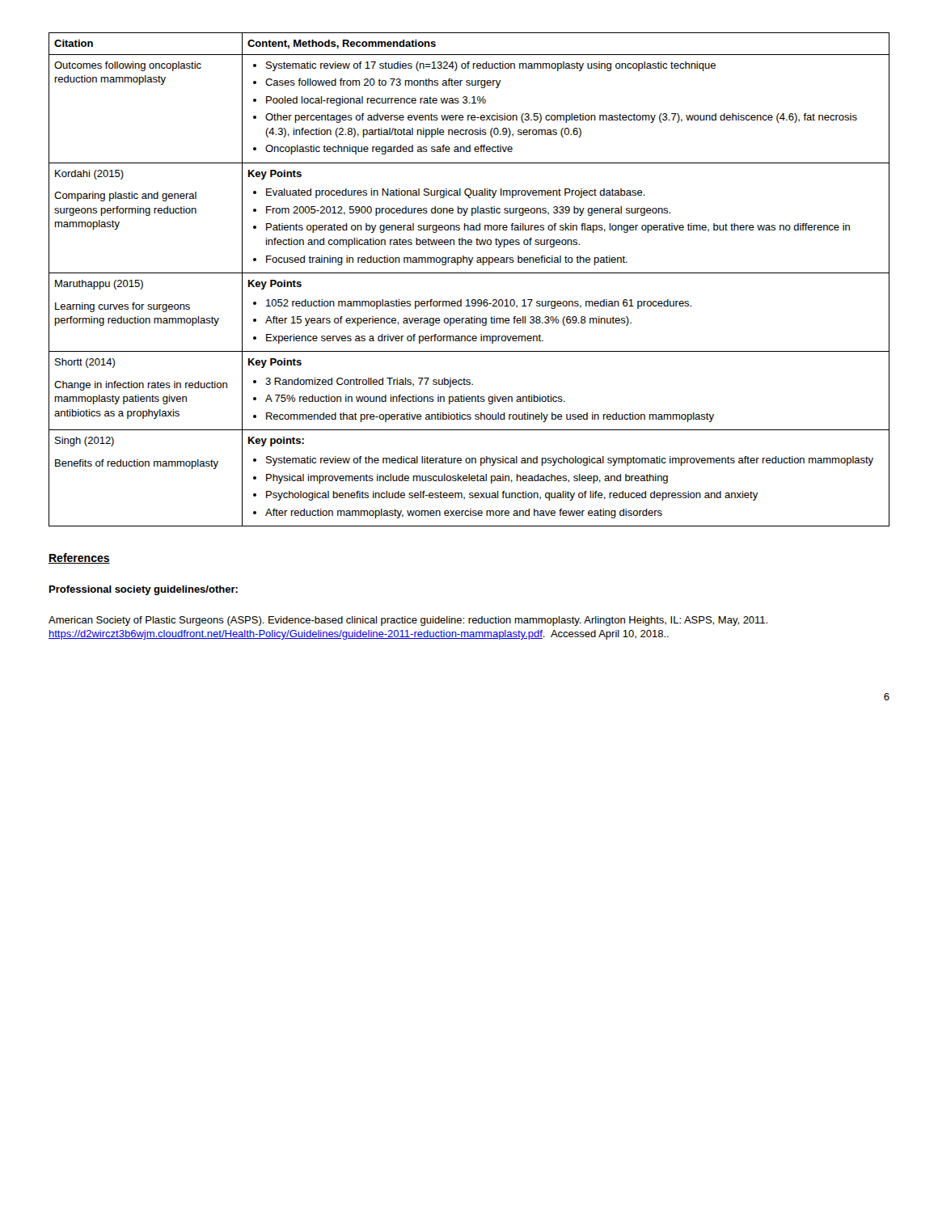| Citation | Content, Methods, Recommendations |
| --- | --- |
| Outcomes following oncoplastic reduction mammoplasty | Systematic review of 17 studies (n=1324) of reduction mammoplasty using oncoplastic technique Cases followed from 20 to 73 months after surgery Pooled local-regional recurrence rate was 3.1% Other percentages of adverse events were re-excision (3.5) completion mastectomy (3.7), wound dehiscence (4.6), fat necrosis (4.3), infection (2.8), partial/total nipple necrosis (0.9), seromas (0.6) Oncoplastic technique regarded as safe and effective |
| Kordahi (2015) Comparing plastic and general surgeons performing reduction mammoplasty | Key Points Evaluated procedures in National Surgical Quality Improvement Project database. From 2005-2012, 5900 procedures done by plastic surgeons, 339 by general surgeons. Patients operated on by general surgeons had more failures of skin flaps, longer operative time, but there was no difference in infection and complication rates between the two types of surgeons. Focused training in reduction mammography appears beneficial to the patient. |
| Maruthappu (2015) Learning curves for surgeons performing reduction mammoplasty | Key Points 1052 reduction mammoplasties performed 1996-2010, 17 surgeons, median 61 procedures. After 15 years of experience, average operating time fell 38.3% (69.8 minutes). Experience serves as a driver of performance improvement. |
| Shortt (2014) Change in infection rates in reduction mammoplasty patients given antibiotics as a prophylaxis | Key Points 3 Randomized Controlled Trials, 77 subjects. A 75% reduction in wound infections in patients given antibiotics. Recommended that pre-operative antibiotics should routinely be used in reduction mammoplasty |
| Singh (2012) Benefits of reduction mammoplasty | Key points: Systematic review of the medical literature on physical and psychological symptomatic improvements after reduction mammoplasty Physical improvements include musculoskeletal pain, headaches, sleep, and breathing Psychological benefits include self-esteem, sexual function, quality of life, reduced depression and anxiety After reduction mammoplasty, women exercise more and have fewer eating disorders |
References
Professional society guidelines/other:
American Society of Plastic Surgeons (ASPS). Evidence-based clinical practice guideline: reduction mammoplasty. Arlington Heights, IL: ASPS, May, 2011. https://d2wirczt3b6wjm.cloudfront.net/Health-Policy/Guidelines/guideline-2011-reduction-mammaplasty.pdf. Accessed April 10, 2018..
6